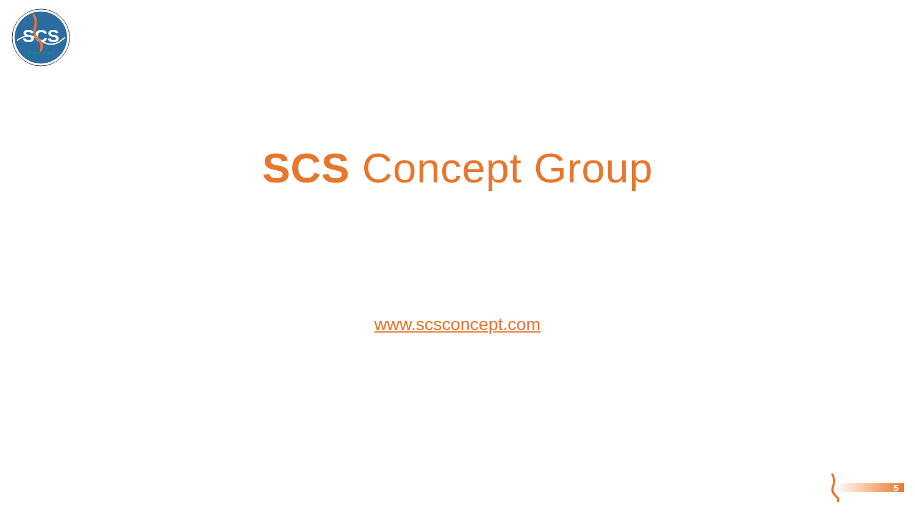SCS Concept Group
www.scsconcept.com
5